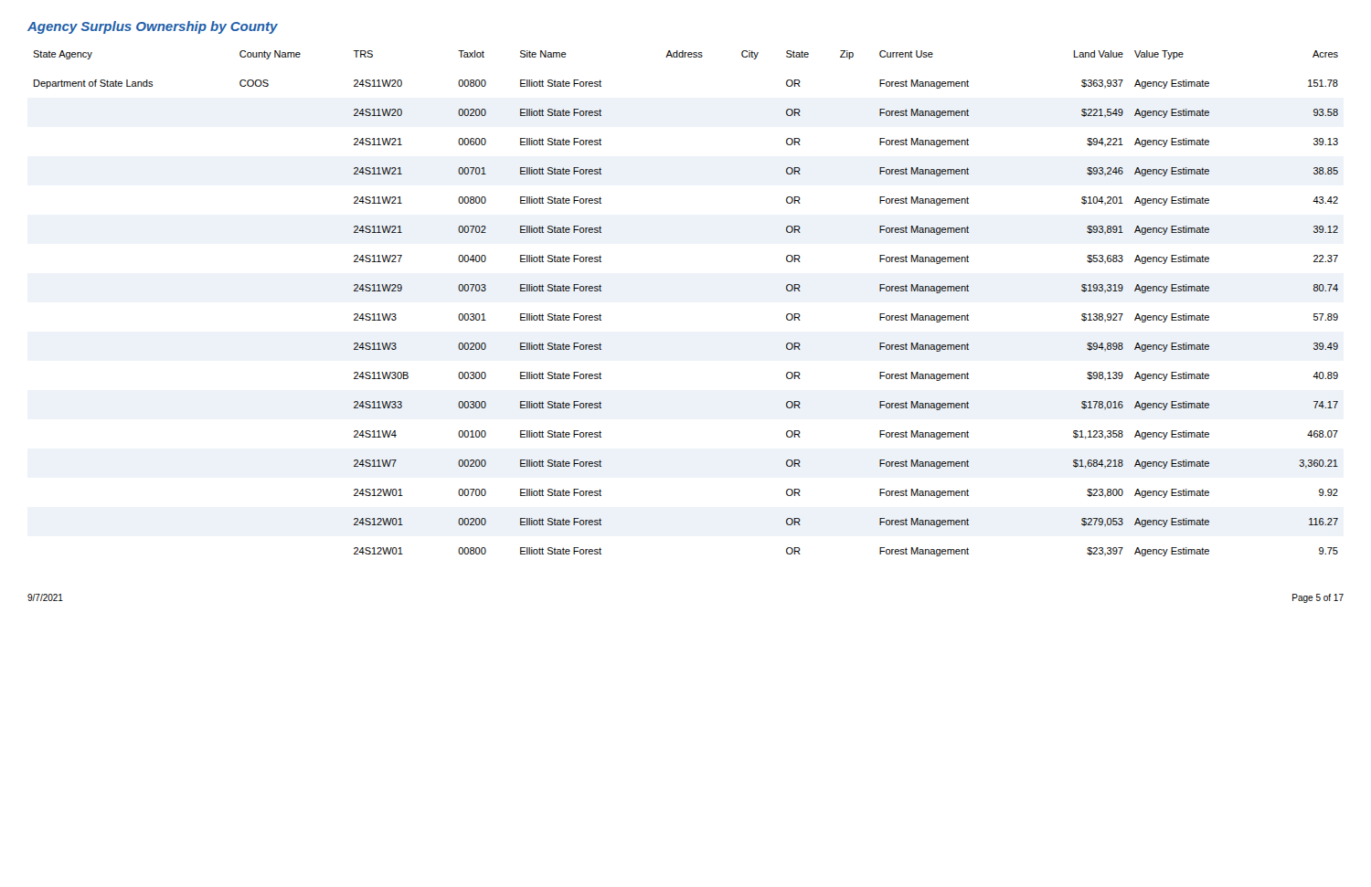Agency Surplus Ownership by County
| State Agency | County Name | TRS | Taxlot | Site Name | Address | City | State | Zip | Current Use | Land Value | Value Type | Acres |
| --- | --- | --- | --- | --- | --- | --- | --- | --- | --- | --- | --- | --- |
| Department of State Lands | COOS | 24S11W20 | 00800 | Elliott State Forest | | | OR | | Forest Management | $363,937 | Agency Estimate | 151.78 |
| | | 24S11W20 | 00200 | Elliott State Forest | | | OR | | Forest Management | $221,549 | Agency Estimate | 93.58 |
| | | 24S11W21 | 00600 | Elliott State Forest | | | OR | | Forest Management | $94,221 | Agency Estimate | 39.13 |
| | | 24S11W21 | 00701 | Elliott State Forest | | | OR | | Forest Management | $93,246 | Agency Estimate | 38.85 |
| | | 24S11W21 | 00800 | Elliott State Forest | | | OR | | Forest Management | $104,201 | Agency Estimate | 43.42 |
| | | 24S11W21 | 00702 | Elliott State Forest | | | OR | | Forest Management | $93,891 | Agency Estimate | 39.12 |
| | | 24S11W27 | 00400 | Elliott State Forest | | | OR | | Forest Management | $53,683 | Agency Estimate | 22.37 |
| | | 24S11W29 | 00703 | Elliott State Forest | | | OR | | Forest Management | $193,319 | Agency Estimate | 80.74 |
| | | 24S11W3 | 00301 | Elliott State Forest | | | OR | | Forest Management | $138,927 | Agency Estimate | 57.89 |
| | | 24S11W3 | 00200 | Elliott State Forest | | | OR | | Forest Management | $94,898 | Agency Estimate | 39.49 |
| | | 24S11W30B | 00300 | Elliott State Forest | | | OR | | Forest Management | $98,139 | Agency Estimate | 40.89 |
| | | 24S11W33 | 00300 | Elliott State Forest | | | OR | | Forest Management | $178,016 | Agency Estimate | 74.17 |
| | | 24S11W4 | 00100 | Elliott State Forest | | | OR | | Forest Management | $1,123,358 | Agency Estimate | 468.07 |
| | | 24S11W7 | 00200 | Elliott State Forest | | | OR | | Forest Management | $1,684,218 | Agency Estimate | 3,360.21 |
| | | 24S12W01 | 00700 | Elliott State Forest | | | OR | | Forest Management | $23,800 | Agency Estimate | 9.92 |
| | | 24S12W01 | 00200 | Elliott State Forest | | | OR | | Forest Management | $279,053 | Agency Estimate | 116.27 |
| | | 24S12W01 | 00800 | Elliott State Forest | | | OR | | Forest Management | $23,397 | Agency Estimate | 9.75 |
9/7/2021 Page 5 of 17